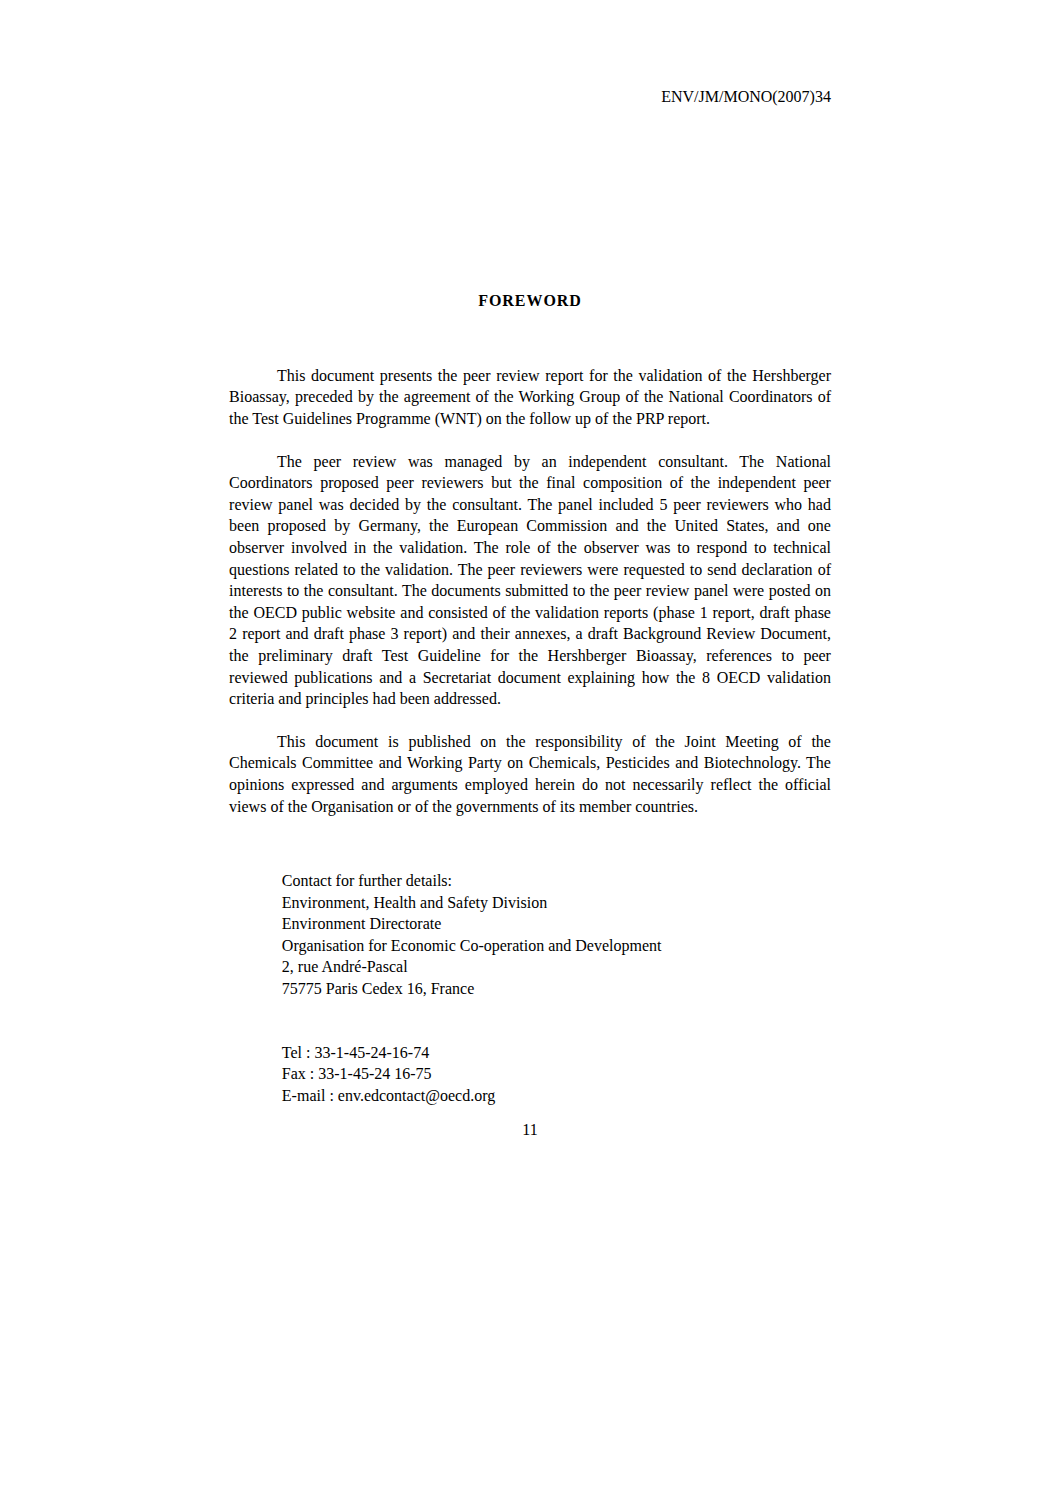ENV/JM/MONO(2007)34
FOREWORD
This document presents the peer review report for the validation of the Hershberger Bioassay, preceded by the agreement of the Working Group of the National Coordinators of the Test Guidelines Programme (WNT) on the follow up of the PRP report.
The peer review was managed by an independent consultant. The National Coordinators proposed peer reviewers but the final composition of the independent peer review panel was decided by the consultant. The panel included 5 peer reviewers who had been proposed by Germany, the European Commission and the United States, and one observer involved in the validation. The role of the observer was to respond to technical questions related to the validation. The peer reviewers were requested to send declaration of interests to the consultant. The documents submitted to the peer review panel were posted on the OECD public website and consisted of the validation reports (phase 1 report, draft phase 2 report and draft phase 3 report) and their annexes, a draft Background Review Document, the preliminary draft Test Guideline for the Hershberger Bioassay, references to peer reviewed publications and a Secretariat document explaining how the 8 OECD validation criteria and principles had been addressed.
This document is published on the responsibility of the Joint Meeting of the Chemicals Committee and Working Party on Chemicals, Pesticides and Biotechnology. The opinions expressed and arguments employed herein do not necessarily reflect the official views of the Organisation or of the governments of its member countries.
Contact for further details:
Environment, Health and Safety Division
Environment Directorate
Organisation for Economic Co-operation and Development
2, rue André-Pascal
75775 Paris Cedex 16, France
Tel : 33-1-45-24-16-74
Fax : 33-1-45-24 16-75
E-mail : env.edcontact@oecd.org
11